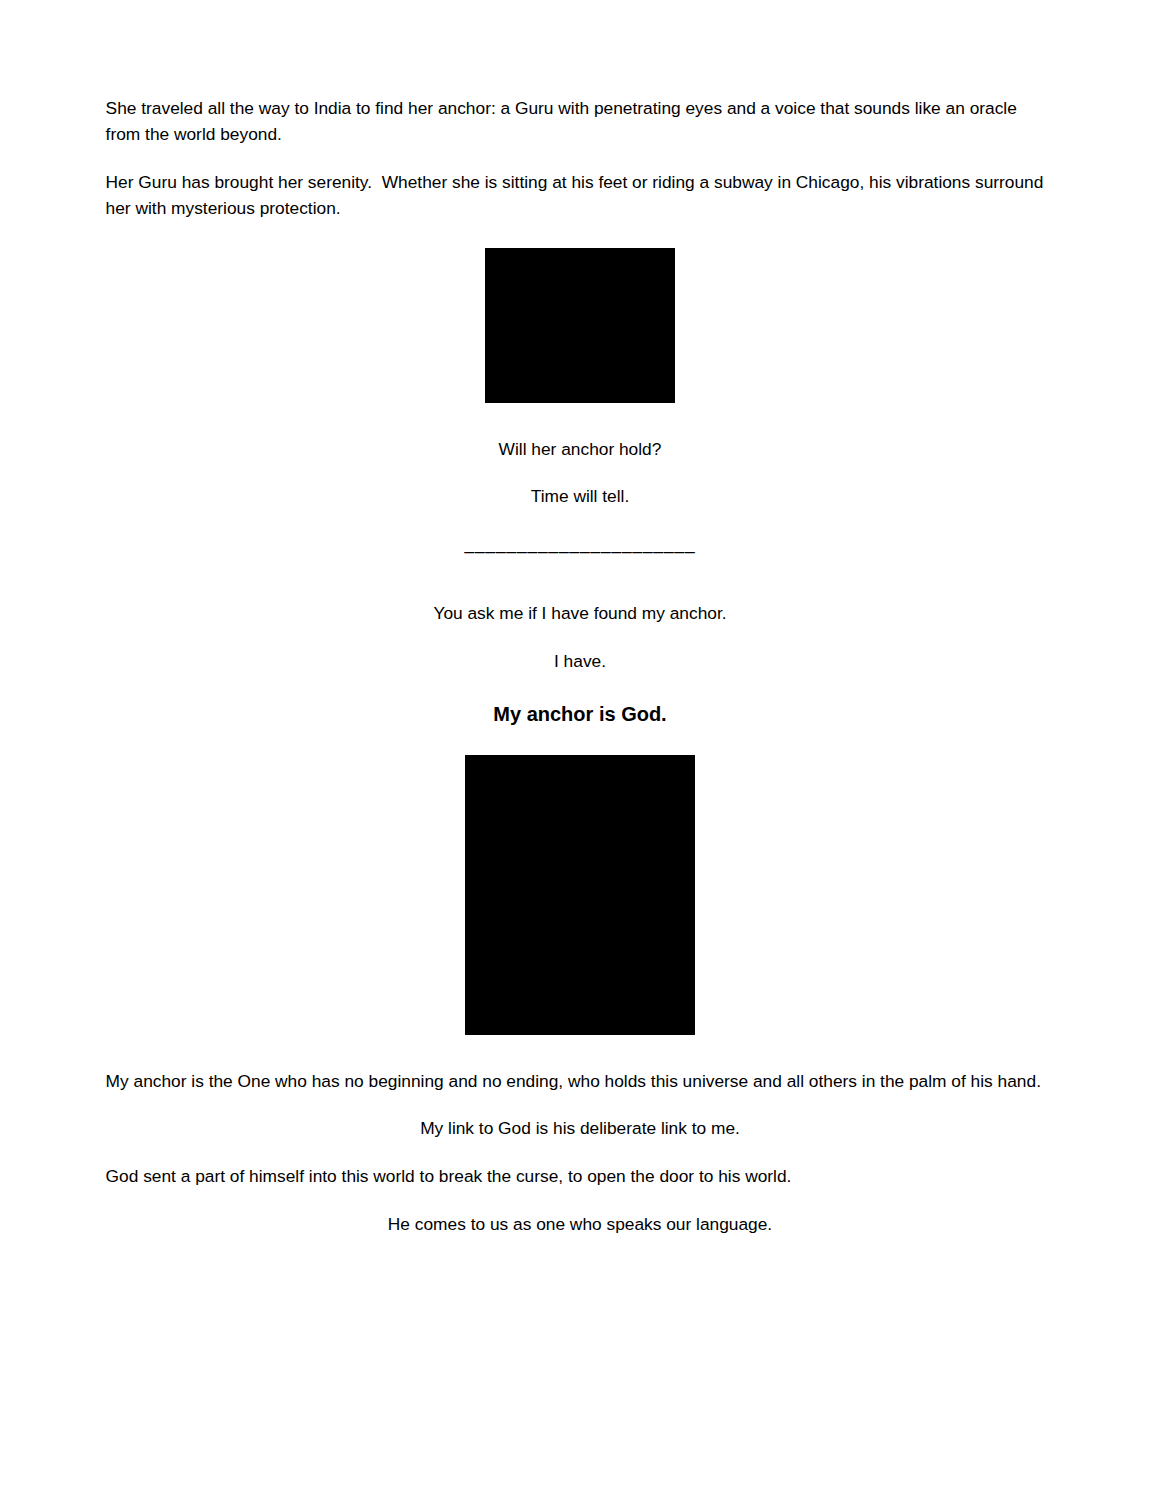She traveled all the way to India to find her anchor: a Guru with penetrating eyes and a voice that sounds like an oracle from the world beyond.
Her Guru has brought her serenity. Whether she is sitting at his feet or riding a subway in Chicago, his vibrations surround her with mysterious protection.
Will her anchor hold?
Time will tell.
______________________
You ask me if I have found my anchor.
I have.
My anchor is God.
My anchor is the One who has no beginning and no ending, who holds this universe and all others in the palm of his hand.
My link to God is his deliberate link to me.
God sent a part of himself into this world to break the curse, to open the door to his world.
He comes to us as one who speaks our language.